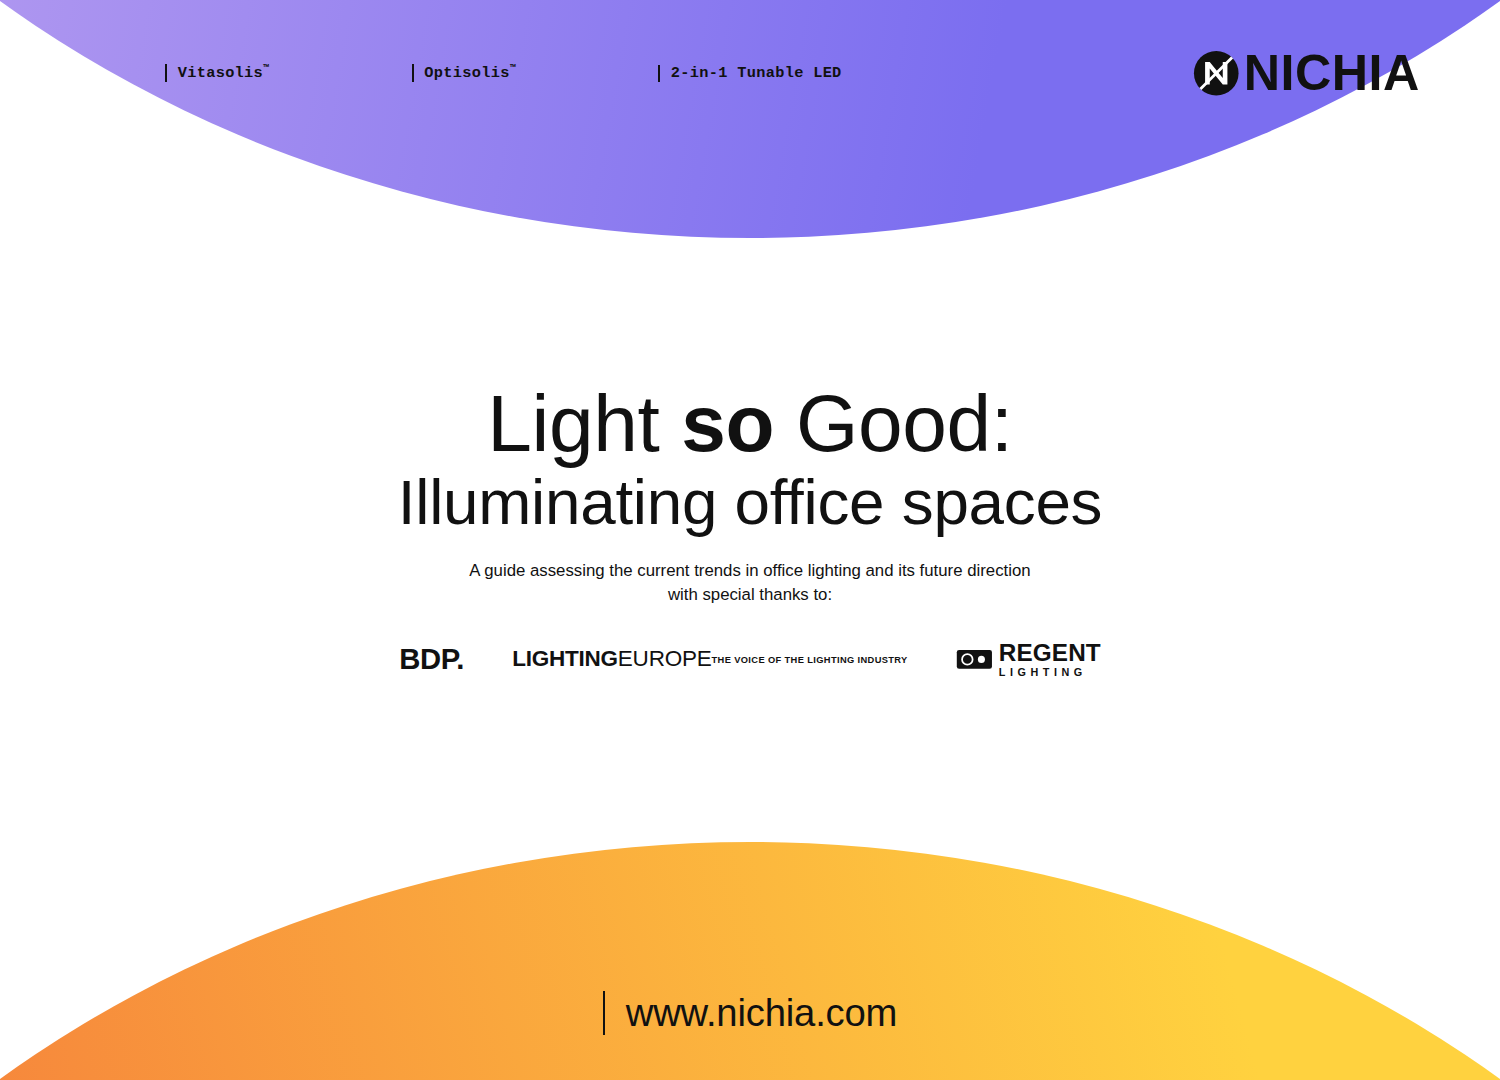Vitasolis™ Optisolis™ 2-in-1 Tunable LED
NICHIA
Light so Good:
Illuminating office spaces
A guide assessing the current trends in office lighting and its future direction with special thanks to:
BDP.
LIGHTING EUROPE
THE VOICE OF THE LIGHTING INDUSTRY
REGENT
LIGHTING
www.nichia.com